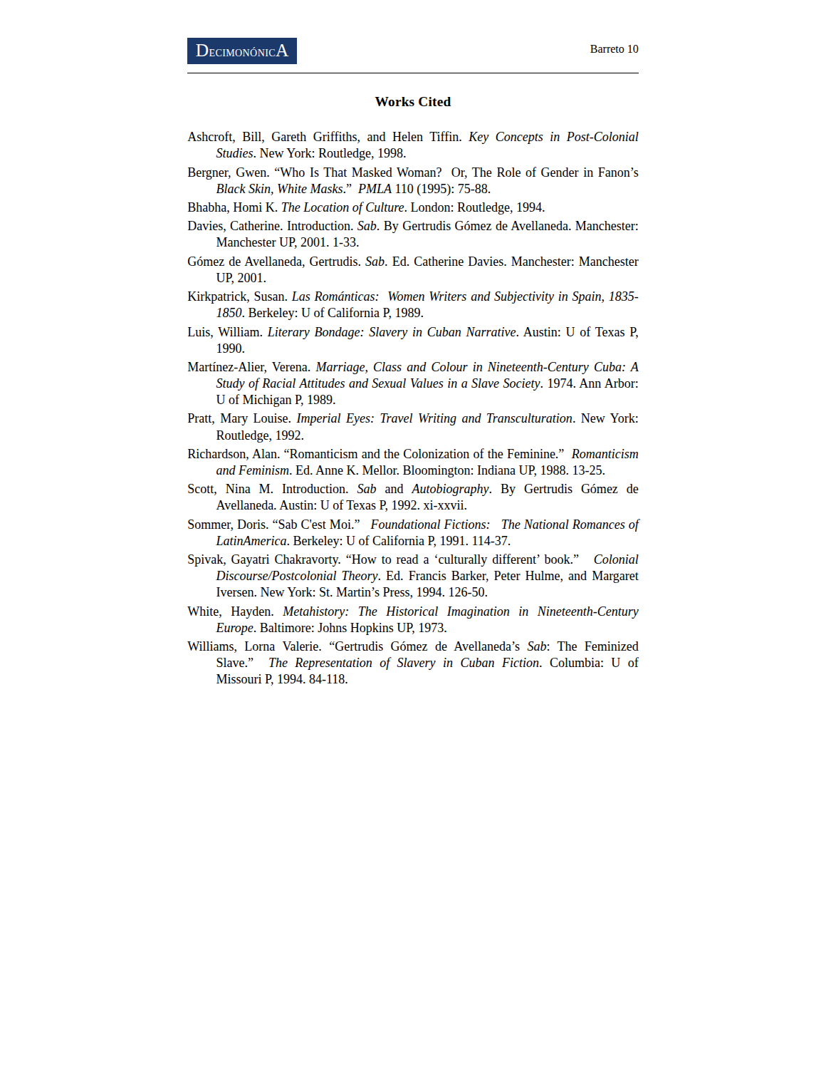DecimonónicA
Barreto 10
Works Cited
Ashcroft, Bill, Gareth Griffiths, and Helen Tiffin. Key Concepts in Post-Colonial Studies. New York: Routledge, 1998.
Bergner, Gwen. “Who Is That Masked Woman? Or, The Role of Gender in Fanon’s Black Skin, White Masks.” PMLA 110 (1995): 75-88.
Bhabha, Homi K. The Location of Culture. London: Routledge, 1994.
Davies, Catherine. Introduction. Sab. By Gertrudis Gómez de Avellaneda. Manchester: Manchester UP, 2001. 1-33.
Gómez de Avellaneda, Gertrudis. Sab. Ed. Catherine Davies. Manchester: Manchester UP, 2001.
Kirkpatrick, Susan. Las Románticas: Women Writers and Subjectivity in Spain, 1835-1850. Berkeley: U of California P, 1989.
Luis, William. Literary Bondage: Slavery in Cuban Narrative. Austin: U of Texas P, 1990.
Martínez-Alier, Verena. Marriage, Class and Colour in Nineteenth-Century Cuba: A Study of Racial Attitudes and Sexual Values in a Slave Society. 1974. Ann Arbor: U of Michigan P, 1989.
Pratt, Mary Louise. Imperial Eyes: Travel Writing and Transculturation. New York: Routledge, 1992.
Richardson, Alan. “Romanticism and the Colonization of the Feminine.” Romanticism and Feminism. Ed. Anne K. Mellor. Bloomington: Indiana UP, 1988. 13-25.
Scott, Nina M. Introduction. Sab and Autobiography. By Gertrudis Gómez de Avellaneda. Austin: U of Texas P, 1992. xi-xxvii.
Sommer, Doris. “Sab C'est Moi.” Foundational Fictions: The National Romances of LatinAmerica. Berkeley: U of California P, 1991. 114-37.
Spivak, Gayatri Chakravorty. “How to read a ‘culturally different’ book.” Colonial Discourse/Postcolonial Theory. Ed. Francis Barker, Peter Hulme, and Margaret Iversen. New York: St. Martin’s Press, 1994. 126-50.
White, Hayden. Metahistory: The Historical Imagination in Nineteenth-Century Europe. Baltimore: Johns Hopkins UP, 1973.
Williams, Lorna Valerie. “Gertrudis Gómez de Avellaneda’s Sab: The Feminized Slave.” The Representation of Slavery in Cuban Fiction. Columbia: U of Missouri P, 1994. 84-118.